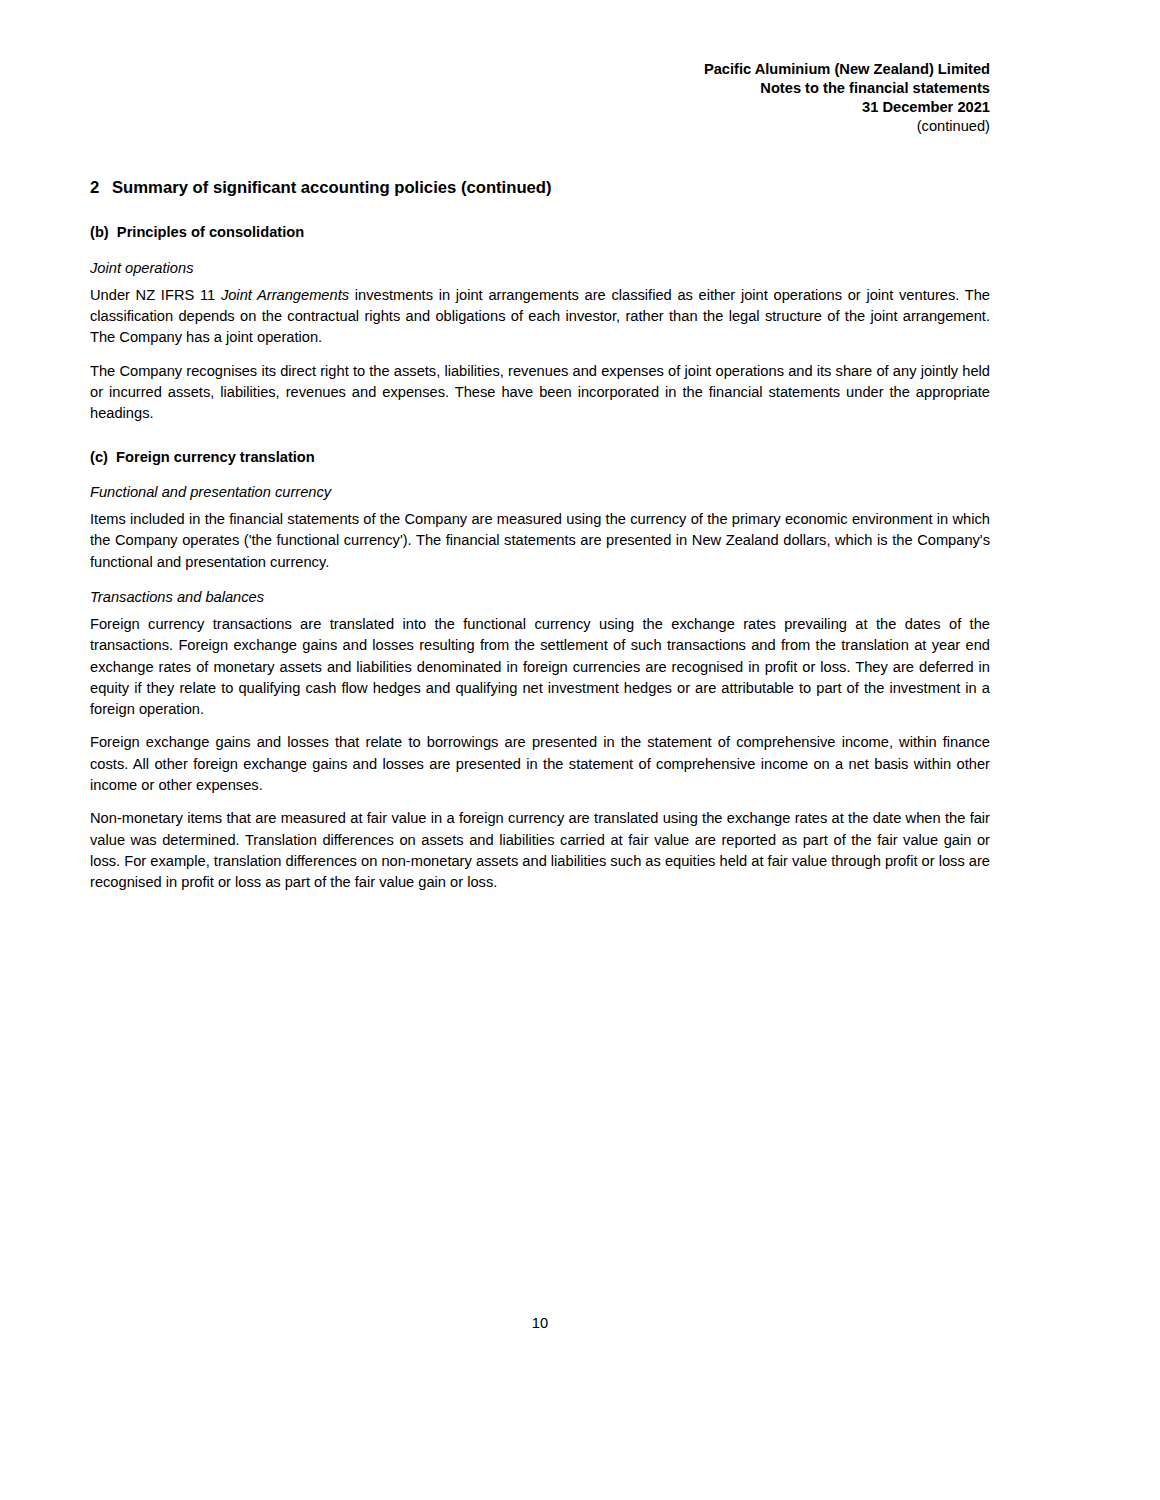Pacific Aluminium (New Zealand) Limited
Notes to the financial statements
31 December 2021
(continued)
2 Summary of significant accounting policies (continued)
(b) Principles of consolidation
Joint operations
Under NZ IFRS 11 Joint Arrangements investments in joint arrangements are classified as either joint operations or joint ventures. The classification depends on the contractual rights and obligations of each investor, rather than the legal structure of the joint arrangement. The Company has a joint operation.
The Company recognises its direct right to the assets, liabilities, revenues and expenses of joint operations and its share of any jointly held or incurred assets, liabilities, revenues and expenses. These have been incorporated in the financial statements under the appropriate headings.
(c) Foreign currency translation
Functional and presentation currency
Items included in the financial statements of the Company are measured using the currency of the primary economic environment in which the Company operates ('the functional currency'). The financial statements are presented in New Zealand dollars, which is the Company's functional and presentation currency.
Transactions and balances
Foreign currency transactions are translated into the functional currency using the exchange rates prevailing at the dates of the transactions. Foreign exchange gains and losses resulting from the settlement of such transactions and from the translation at year end exchange rates of monetary assets and liabilities denominated in foreign currencies are recognised in profit or loss. They are deferred in equity if they relate to qualifying cash flow hedges and qualifying net investment hedges or are attributable to part of the investment in a foreign operation.
Foreign exchange gains and losses that relate to borrowings are presented in the statement of comprehensive income, within finance costs. All other foreign exchange gains and losses are presented in the statement of comprehensive income on a net basis within other income or other expenses.
Non-monetary items that are measured at fair value in a foreign currency are translated using the exchange rates at the date when the fair value was determined. Translation differences on assets and liabilities carried at fair value are reported as part of the fair value gain or loss. For example, translation differences on non-monetary assets and liabilities such as equities held at fair value through profit or loss are recognised in profit or loss as part of the fair value gain or loss.
10